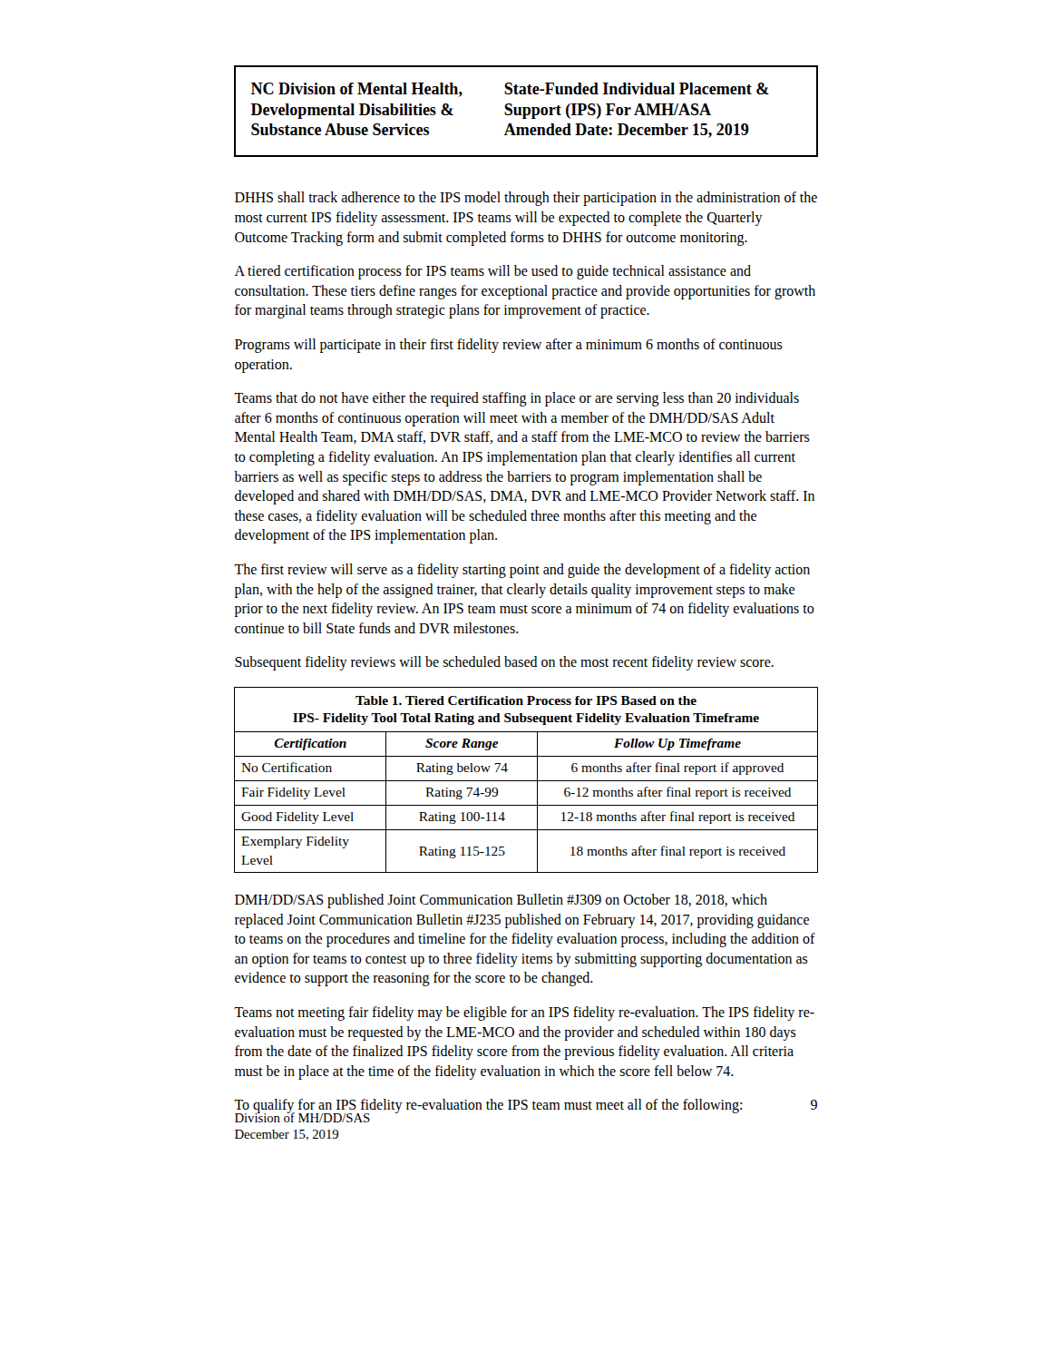| NC Division of Mental Health, Developmental Disabilities & Substance Abuse Services | State-Funded Individual Placement & Support (IPS) For AMH/ASA Amended Date: December 15, 2019 |
DHHS shall track adherence to the IPS model through their participation in the administration of the most current IPS fidelity assessment. IPS teams will be expected to complete the Quarterly Outcome Tracking form and submit completed forms to DHHS for outcome monitoring.
A tiered certification process for IPS teams will be used to guide technical assistance and consultation. These tiers define ranges for exceptional practice and provide opportunities for growth for marginal teams through strategic plans for improvement of practice.
Programs will participate in their first fidelity review after a minimum 6 months of continuous operation.
Teams that do not have either the required staffing in place or are serving less than 20 individuals after 6 months of continuous operation will meet with a member of the DMH/DD/SAS Adult Mental Health Team, DMA staff, DVR staff, and a staff from the LME-MCO to review the barriers to completing a fidelity evaluation. An IPS implementation plan that clearly identifies all current barriers as well as specific steps to address the barriers to program implementation shall be developed and shared with DMH/DD/SAS, DMA, DVR and LME-MCO Provider Network staff. In these cases, a fidelity evaluation will be scheduled three months after this meeting and the development of the IPS implementation plan.
The first review will serve as a fidelity starting point and guide the development of a fidelity action plan, with the help of the assigned trainer, that clearly details quality improvement steps to make prior to the next fidelity review. An IPS team must score a minimum of 74 on fidelity evaluations to continue to bill State funds and DVR milestones.
Subsequent fidelity reviews will be scheduled based on the most recent fidelity review score.
Table 1. Tiered Certification Process for IPS Based on the IPS- Fidelity Tool Total Rating and Subsequent Fidelity Evaluation Timeframe
| Certification | Score Range | Follow Up Timeframe |
| --- | --- | --- |
| No Certification | Rating below 74 | 6 months after final report if approved |
| Fair Fidelity Level | Rating 74-99 | 6-12 months after final report is received |
| Good Fidelity Level | Rating 100-114 | 12-18 months after final report is received |
| Exemplary Fidelity Level | Rating 115-125 | 18 months after final report is received |
DMH/DD/SAS published Joint Communication Bulletin #J309 on October 18, 2018, which replaced Joint Communication Bulletin #J235 published on February 14, 2017, providing guidance to teams on the procedures and timeline for the fidelity evaluation process, including the addition of an option for teams to contest up to three fidelity items by submitting supporting documentation as evidence to support the reasoning for the score to be changed.
Teams not meeting fair fidelity may be eligible for an IPS fidelity re-evaluation. The IPS fidelity re-evaluation must be requested by the LME-MCO and the provider and scheduled within 180 days from the date of the finalized IPS fidelity score from the previous fidelity evaluation. All criteria must be in place at the time of the fidelity evaluation in which the score fell below 74.
To qualify for an IPS fidelity re-evaluation the IPS team must meet all of the following:
9
Division of MH/DD/SAS
December 15, 2019